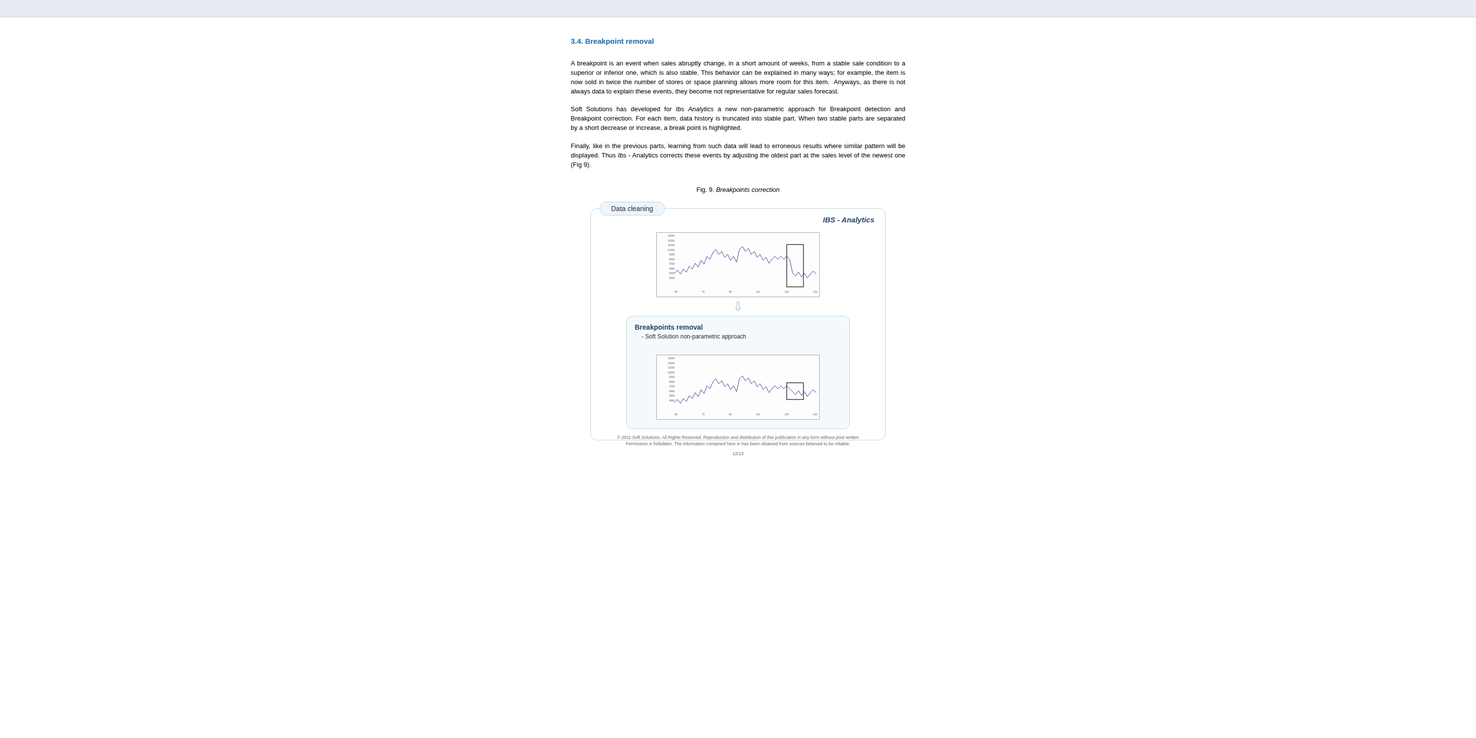3.4. Breakpoint removal
A breakpoint is an event when sales abruptly change, in a short amount of weeks, from a stable sale condition to a superior or inferior one, which is also stable. This behavior can be explained in many ways; for example, the item is now sold in twice the number of stores or space planning allows more room for this item. Anyways, as there is not always data to explain these events, they become not representative for regular sales forecast.
Soft Solutions has developed for Ibs Analytics a new non-parametric approach for Breakpoint detection and Breakpoint correction. For each item, data history is truncated into stable part. When two stable parts are separated by a short decrease or increase, a break point is highlighted.
Finally, like in the previous parts, learning from such data will lead to erroneous results where similar pattern will be displayed. Thus Ibs - Analytics corrects these events by adjusting the oldest part at the sales level of the newest one (Fig 9).
Fig. 9. Breakpoints correction
Data cleaning
IBS - Analytics
13000
12000
11000
10000
9000
8000
7000
6000
5000
4000
537393113133153
⇩
Breakpoints removal
Soft Solution non-parametric approach
13000
12000
11000
10000
9000
8000
7000
6000
5000
4000
537393113133153
© 2011 Soft Solutions. All Rights Reserved. Reproduction and distribution of this publication in any form without prior written
Permission is forbidden. The information contained here in has been obtained from sources believed to be reliable.
12/13